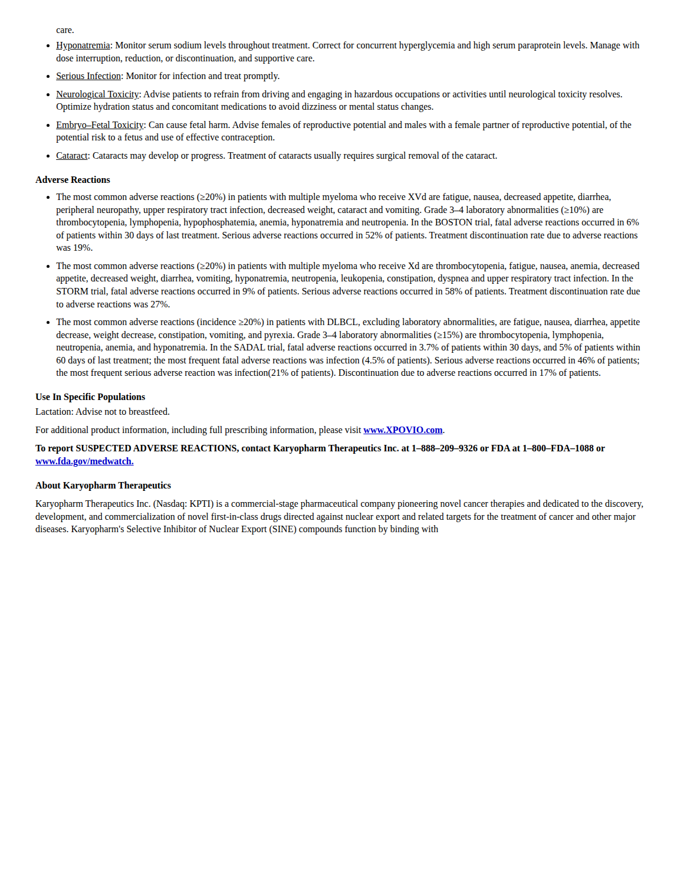care.
Hyponatremia: Monitor serum sodium levels throughout treatment. Correct for concurrent hyperglycemia and high serum paraprotein levels. Manage with dose interruption, reduction, or discontinuation, and supportive care.
Serious Infection: Monitor for infection and treat promptly.
Neurological Toxicity: Advise patients to refrain from driving and engaging in hazardous occupations or activities until neurological toxicity resolves. Optimize hydration status and concomitant medications to avoid dizziness or mental status changes.
Embryo–Fetal Toxicity: Can cause fetal harm. Advise females of reproductive potential and males with a female partner of reproductive potential, of the potential risk to a fetus and use of effective contraception.
Cataract: Cataracts may develop or progress. Treatment of cataracts usually requires surgical removal of the cataract.
Adverse Reactions
The most common adverse reactions (≥20%) in patients with multiple myeloma who receive XVd are fatigue, nausea, decreased appetite, diarrhea, peripheral neuropathy, upper respiratory tract infection, decreased weight, cataract and vomiting. Grade 3–4 laboratory abnormalities (≥10%) are thrombocytopenia, lymphopenia, hypophosphatemia, anemia, hyponatremia and neutropenia. In the BOSTON trial, fatal adverse reactions occurred in 6% of patients within 30 days of last treatment. Serious adverse reactions occurred in 52% of patients. Treatment discontinuation rate due to adverse reactions was 19%.
The most common adverse reactions (≥20%) in patients with multiple myeloma who receive Xd are thrombocytopenia, fatigue, nausea, anemia, decreased appetite, decreased weight, diarrhea, vomiting, hyponatremia, neutropenia, leukopenia, constipation, dyspnea and upper respiratory tract infection. In the STORM trial, fatal adverse reactions occurred in 9% of patients. Serious adverse reactions occurred in 58% of patients. Treatment discontinuation rate due to adverse reactions was 27%.
The most common adverse reactions (incidence ≥20%) in patients with DLBCL, excluding laboratory abnormalities, are fatigue, nausea, diarrhea, appetite decrease, weight decrease, constipation, vomiting, and pyrexia. Grade 3–4 laboratory abnormalities (≥15%) are thrombocytopenia, lymphopenia, neutropenia, anemia, and hyponatremia. In the SADAL trial, fatal adverse reactions occurred in 3.7% of patients within 30 days, and 5% of patients within 60 days of last treatment; the most frequent fatal adverse reactions was infection (4.5% of patients). Serious adverse reactions occurred in 46% of patients; the most frequent serious adverse reaction was infection(21% of patients). Discontinuation due to adverse reactions occurred in 17% of patients.
Use In Specific Populations
Lactation: Advise not to breastfeed.
For additional product information, including full prescribing information, please visit www.XPOVIO.com.
To report SUSPECTED ADVERSE REACTIONS, contact Karyopharm Therapeutics Inc. at 1–888–209–9326 or FDA at 1–800–FDA–1088 or www.fda.gov/medwatch.
About Karyopharm Therapeutics
Karyopharm Therapeutics Inc. (Nasdaq: KPTI) is a commercial-stage pharmaceutical company pioneering novel cancer therapies and dedicated to the discovery, development, and commercialization of novel first-in-class drugs directed against nuclear export and related targets for the treatment of cancer and other major diseases. Karyopharm's Selective Inhibitor of Nuclear Export (SINE) compounds function by binding with